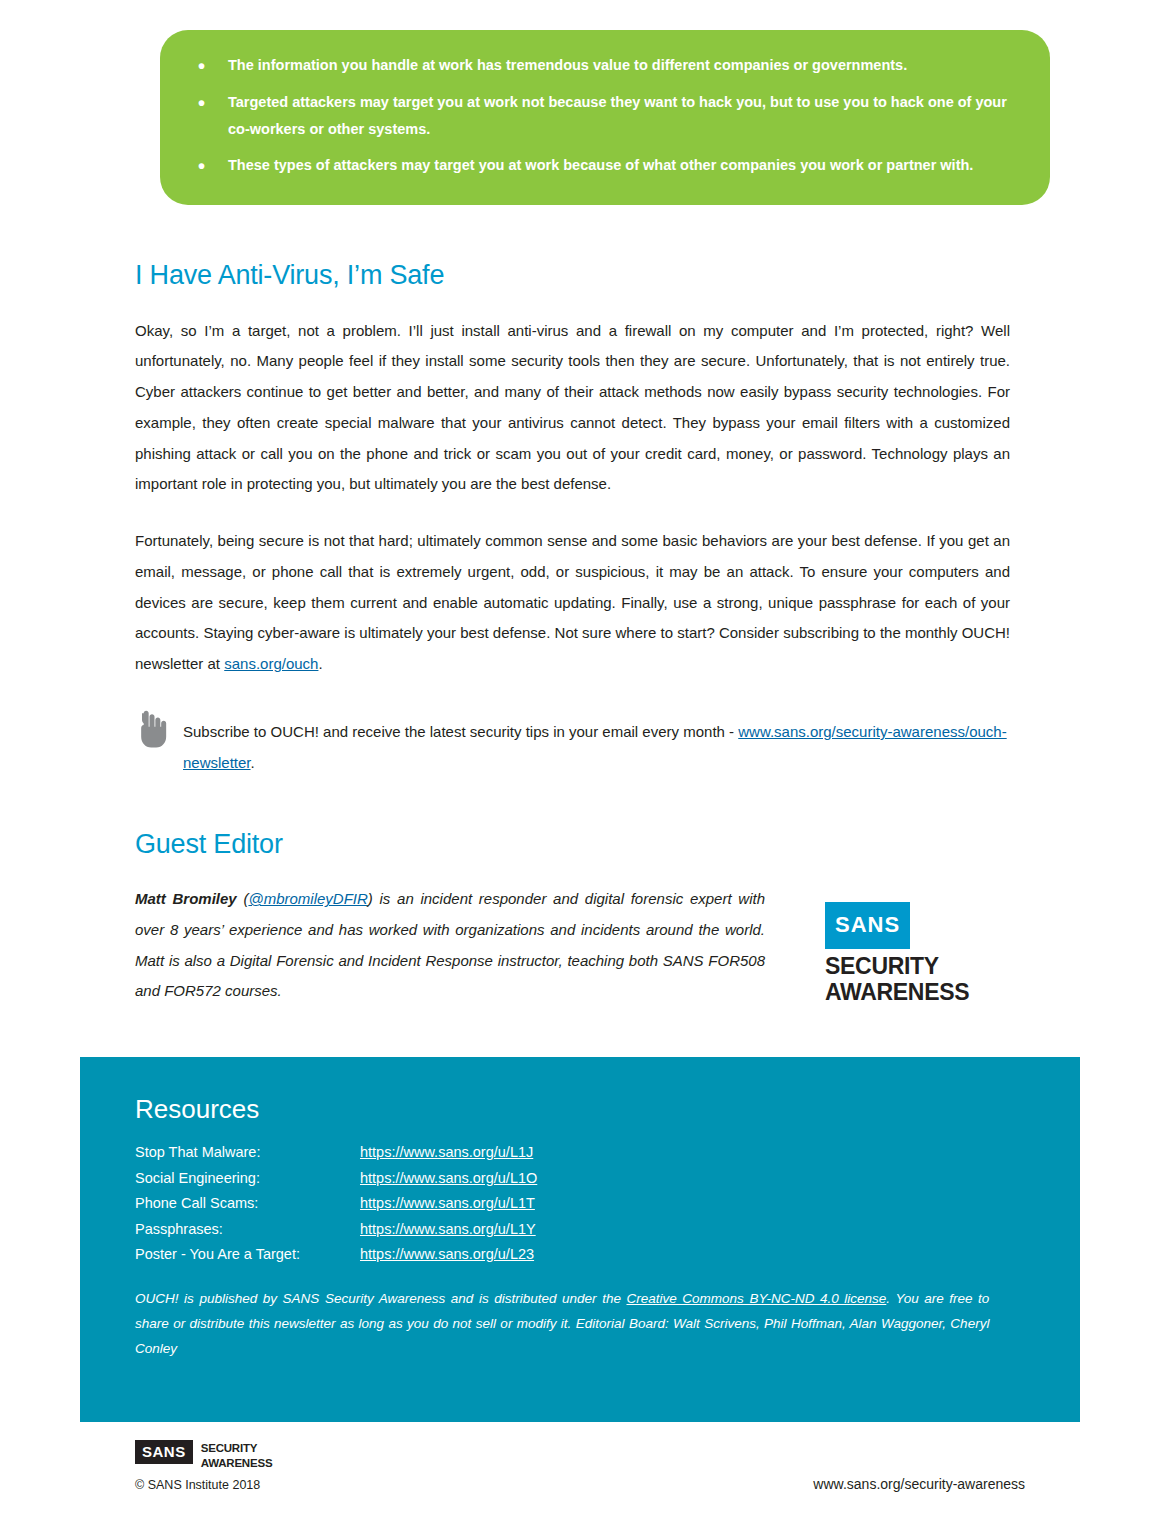The information you handle at work has tremendous value to different companies or governments.
Targeted attackers may target you at work not because they want to hack you, but to use you to hack one of your co-workers or other systems.
These types of attackers may target you at work because of what other companies you work or partner with.
I Have Anti-Virus, I’m Safe
Okay, so I’m a target, not a problem. I’ll just install anti-virus and a firewall on my computer and I’m protected, right? Well unfortunately, no. Many people feel if they install some security tools then they are secure. Unfortunately, that is not entirely true. Cyber attackers continue to get better and better, and many of their attack methods now easily bypass security technologies. For example, they often create special malware that your antivirus cannot detect. They bypass your email filters with a customized phishing attack or call you on the phone and trick or scam you out of your credit card, money, or password. Technology plays an important role in protecting you, but ultimately you are the best defense.
Fortunately, being secure is not that hard; ultimately common sense and some basic behaviors are your best defense. If you get an email, message, or phone call that is extremely urgent, odd, or suspicious, it may be an attack. To ensure your computers and devices are secure, keep them current and enable automatic updating. Finally, use a strong, unique passphrase for each of your accounts. Staying cyber-aware is ultimately your best defense. Not sure where to start? Consider subscribing to the monthly OUCH! newsletter at sans.org/ouch.
Subscribe to OUCH! and receive the latest security tips in your email every month - www.sans.org/security-awareness/ouch-newsletter.
Guest Editor
Matt Bromiley (@mbromileyDFIR) is an incident responder and digital forensic expert with over 8 years’ experience and has worked with organizations and incidents around the world. Matt is also a Digital Forensic and Incident Response instructor, teaching both SANS FOR508 and FOR572 courses.
SANS SECURITY AWARENESS
Resources
| Stop That Malware: | https://www.sans.org/u/L1J |
| Social Engineering: | https://www.sans.org/u/L1O |
| Phone Call Scams: | https://www.sans.org/u/L1T |
| Passphrases: | https://www.sans.org/u/L1Y |
| Poster - You Are a Target: | https://www.sans.org/u/L23 |
OUCH! is published by SANS Security Awareness and is distributed under the Creative Commons BY-NC-ND 4.0 license. You are free to share or distribute this newsletter as long as you do not sell or modify it. Editorial Board: Walt Scrivens, Phil Hoffman, Alan Waggoner, Cheryl Conley
SANS SECURITY
AWARENESS
© SANS Institute 2018
www.sans.org/security-awareness